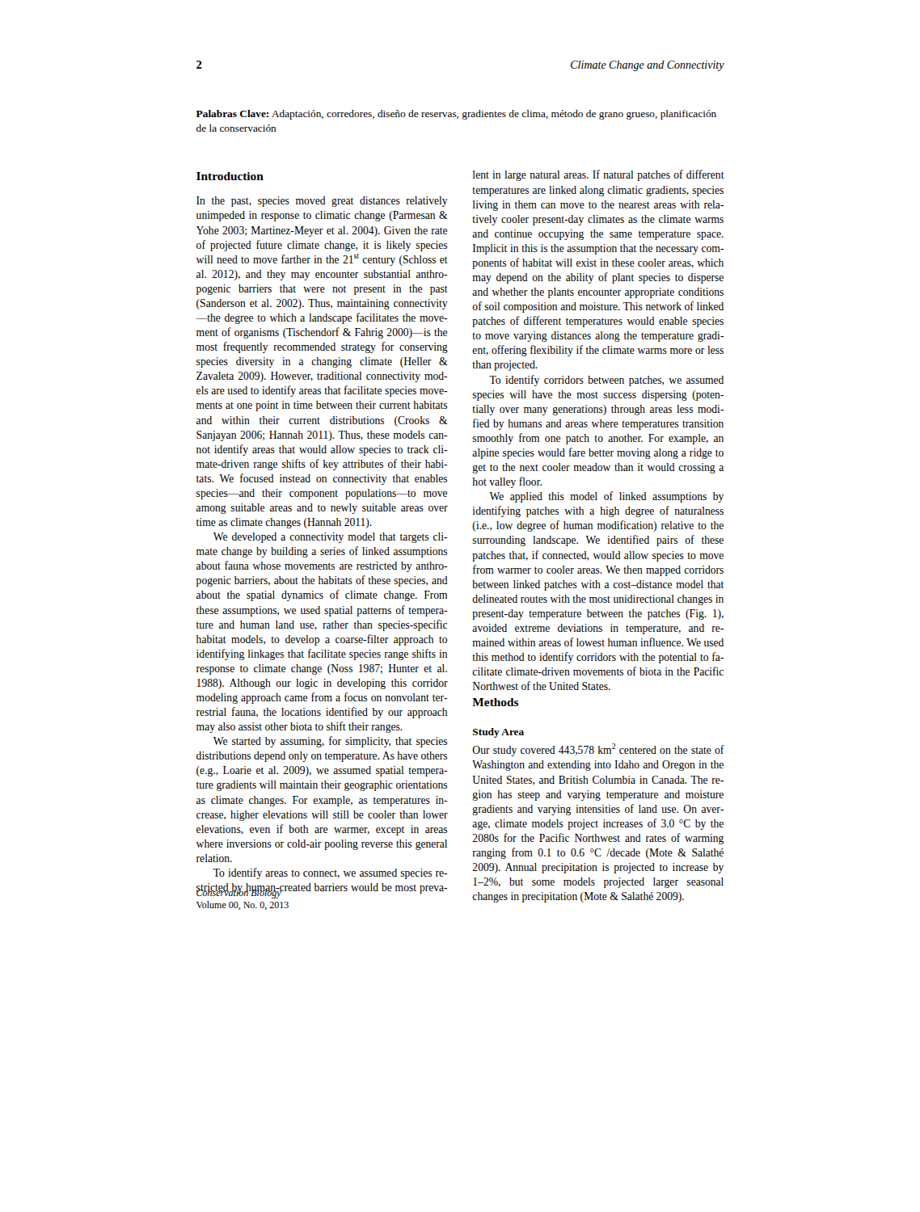2 Climate Change and Connectivity
Palabras Clave: Adaptación, corredores, diseño de reservas, gradientes de clima, método de grano grueso, planificación de la conservación
Introduction
In the past, species moved great distances relatively unimpeded in response to climatic change (Parmesan & Yohe 2003; Martinez-Meyer et al. 2004). Given the rate of projected future climate change, it is likely species will need to move farther in the 21st century (Schloss et al. 2012), and they may encounter substantial anthropogenic barriers that were not present in the past (Sanderson et al. 2002). Thus, maintaining connectivity—the degree to which a landscape facilitates the movement of organisms (Tischendorf & Fahrig 2000)—is the most frequently recommended strategy for conserving species diversity in a changing climate (Heller & Zavaleta 2009). However, traditional connectivity models are used to identify areas that facilitate species movements at one point in time between their current habitats and within their current distributions (Crooks & Sanjayan 2006; Hannah 2011). Thus, these models cannot identify areas that would allow species to track climate-driven range shifts of key attributes of their habitats. We focused instead on connectivity that enables species—and their component populations—to move among suitable areas and to newly suitable areas over time as climate changes (Hannah 2011).
We developed a connectivity model that targets climate change by building a series of linked assumptions about fauna whose movements are restricted by anthropogenic barriers, about the habitats of these species, and about the spatial dynamics of climate change. From these assumptions, we used spatial patterns of temperature and human land use, rather than species-specific habitat models, to develop a coarse-filter approach to identifying linkages that facilitate species range shifts in response to climate change (Noss 1987; Hunter et al. 1988). Although our logic in developing this corridor modeling approach came from a focus on nonvolant terrestrial fauna, the locations identified by our approach may also assist other biota to shift their ranges.
We started by assuming, for simplicity, that species distributions depend only on temperature. As have others (e.g., Loarie et al. 2009), we assumed spatial temperature gradients will maintain their geographic orientations as climate changes. For example, as temperatures increase, higher elevations will still be cooler than lower elevations, even if both are warmer, except in areas where inversions or cold-air pooling reverse this general relation.
To identify areas to connect, we assumed species restricted by human-created barriers would be most prevalent in large natural areas. If natural patches of different temperatures are linked along climatic gradients, species living in them can move to the nearest areas with relatively cooler present-day climates as the climate warms and continue occupying the same temperature space. Implicit in this is the assumption that the necessary components of habitat will exist in these cooler areas, which may depend on the ability of plant species to disperse and whether the plants encounter appropriate conditions of soil composition and moisture. This network of linked patches of different temperatures would enable species to move varying distances along the temperature gradient, offering flexibility if the climate warms more or less than projected.
To identify corridors between patches, we assumed species will have the most success dispersing (potentially over many generations) through areas less modified by humans and areas where temperatures transition smoothly from one patch to another. For example, an alpine species would fare better moving along a ridge to get to the next cooler meadow than it would crossing a hot valley floor.
We applied this model of linked assumptions by identifying patches with a high degree of naturalness (i.e., low degree of human modification) relative to the surrounding landscape. We identified pairs of these patches that, if connected, would allow species to move from warmer to cooler areas. We then mapped corridors between linked patches with a cost–distance model that delineated routes with the most unidirectional changes in present-day temperature between the patches (Fig. 1), avoided extreme deviations in temperature, and remained within areas of lowest human influence. We used this method to identify corridors with the potential to facilitate climate-driven movements of biota in the Pacific Northwest of the United States.
Methods
Study Area
Our study covered 443,578 km2 centered on the state of Washington and extending into Idaho and Oregon in the United States, and British Columbia in Canada. The region has steep and varying temperature and moisture gradients and varying intensities of land use. On average, climate models project increases of 3.0 °C by the 2080s for the Pacific Northwest and rates of warming ranging from 0.1 to 0.6 °C /decade (Mote & Salathé 2009). Annual precipitation is projected to increase by 1–2%, but some models projected larger seasonal changes in precipitation (Mote & Salathé 2009).
Conservation Biology
Volume 00, No. 0, 2013